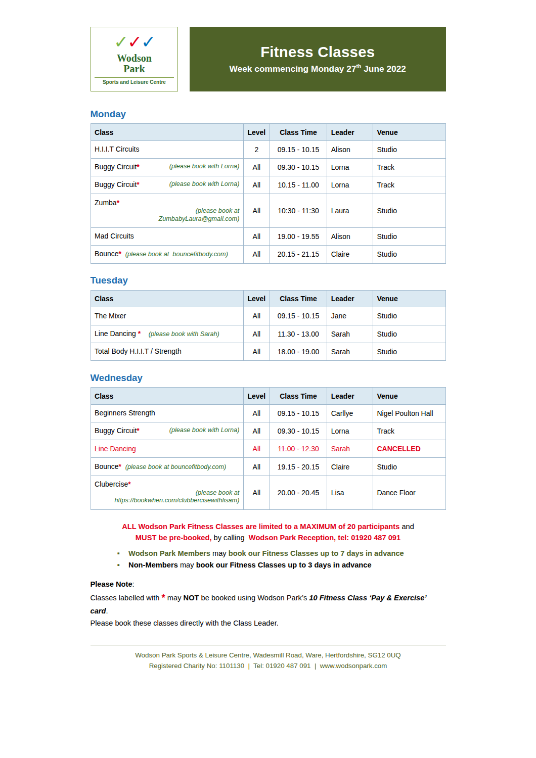✓✓✓
WodsonPark
Sports and Leisure Centre
Fitness Classes
Week commencing Monday 27th June 2022
Monday
| Class | Level | Class Time | Leader | Venue |
| --- | --- | --- | --- | --- |
| H.I.I.T Circuits | 2 | 09.15 - 10.15 | Alison | Studio |
| Buggy Circuit * (please book with Lorna) | All | 09.30 - 10.15 | Lorna | Track |
| Buggy Circuit * (please book with Lorna) | All | 10.15 - 11.00 | Lorna | Track |
| Zumba * (please book at ZumbabyLaura@gmail.com) | All | 10:30 - 11:30 | Laura | Studio |
| Mad Circuits | All | 19.00 - 19.55 | Alison | Studio |
| Bounce * (please book at bouncefitbody.com) | All | 20.15 - 21.15 | Claire | Studio |
Tuesday
| Class | Level | Class Time | Leader | Venue |
| --- | --- | --- | --- | --- |
| The Mixer | All | 09.15 - 10.15 | Jane | Studio |
| Line Dancing * (please book with Sarah) | All | 11.30 - 13.00 | Sarah | Studio |
| Total Body H.I.I.T / Strength | All | 18.00 - 19.00 | Sarah | Studio |
Wednesday
| Class | Level | Class Time | Leader | Venue |
| --- | --- | --- | --- | --- |
| Beginners Strength | All | 09.15 - 10.15 | Carllye | Nigel Poulton Hall |
| Buggy Circuit * (please book with Lorna) | All | 09.30 - 10.15 | Lorna | Track |
| Line Dancing | All | 11.00 - 12.30 | Sarah | CANCELLED |
| Bounce * (please book at bouncefitbody.com) | All | 19.15 - 20.15 | Claire | Studio |
| Clubercise * (please book at https://bookwhen.com/clubbercisewithlisam) | All | 20.00 - 20.45 | Lisa | Dance Floor |
ALL Wodson Park Fitness Classes are limited to a MAXIMUM of 20 participants and
MUST be pre-booked, by calling Wodson Park Reception, tel: 01920 487 091
Wodson Park Members may book our Fitness Classes up to 7 days in advance
Non-Members may book our Fitness Classes up to 3 days in advance
Please Note:
Classes labelled with * may NOT be booked using Wodson Park’s 10 Fitness Class ‘Pay & Exercise’ card.
Please book these classes directly with the Class Leader.
Wodson Park Sports & Leisure Centre, Wadesmill Road, Ware, Hertfordshire, SG12 0UQ
Registered Charity No: 1101130 | Tel: 01920 487 091 | www.wodsonpark.com